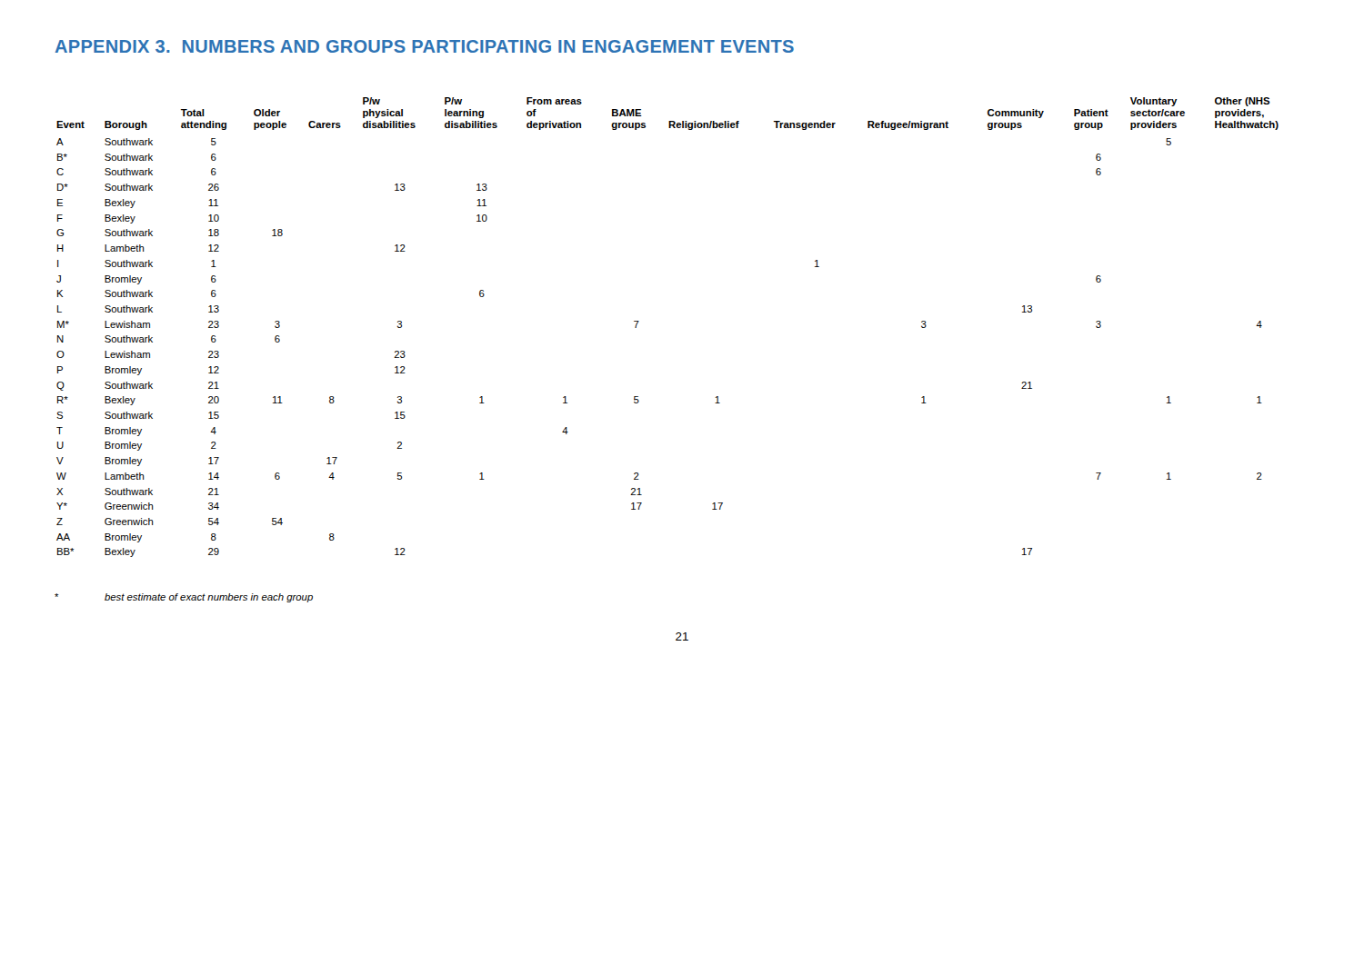APPENDIX 3. NUMBERS AND GROUPS PARTICIPATING IN ENGAGEMENT EVENTS
| Event | Borough | Total attending | Older people | Carers | P/w physical disabilities | P/w learning disabilities | From areas of deprivation | BAME groups | Religion/belief | Transgender | Refugee/migrant | Community groups | Patient group | Voluntary sector/care providers | Other (NHS providers, Healthwatch) |
| --- | --- | --- | --- | --- | --- | --- | --- | --- | --- | --- | --- | --- | --- | --- | --- |
| A | Southwark | 5 | | | | | | | | | | | | 5 | |
| B* | Southwark | 6 | | | | | | | | | | | 6 | | |
| C | Southwark | 6 | | | | | | | | | | | 6 | | |
| D* | Southwark | 26 | | | 13 | 13 | | | | | | | | | |
| E | Bexley | 11 | | | | 11 | | | | | | | | | |
| F | Bexley | 10 | | | | 10 | | | | | | | | | |
| G | Southwark | 18 | 18 | | | | | | | | | | | | |
| H | Lambeth | 12 | | | 12 | | | | | | | | | | |
| I | Southwark | 1 | | | | | | | | 1 | | | | | |
| J | Bromley | 6 | | | | | | | | | | | 6 | | |
| K | Southwark | 6 | | | | 6 | | | | | | | | | |
| L | Southwark | 13 | | | | | | | | | | 13 | | | |
| M* | Lewisham | 23 | 3 | | 3 | | | 7 | | | 3 | | 3 | | 4 |
| N | Southwark | 6 | 6 | | | | | | | | | | | | |
| O | Lewisham | 23 | | | 23 | | | | | | | | | | |
| P | Bromley | 12 | | | 12 | | | | | | | | | | |
| Q | Southwark | 21 | | | | | | | | | | 21 | | | |
| R* | Bexley | 20 | 11 | 8 | 3 | 1 | 1 | 5 | 1 | | 1 | | | 1 | 1 |
| S | Southwark | 15 | | | 15 | | | | | | | | | | |
| T | Bromley | 4 | | | | | 4 | | | | | | | | |
| U | Bromley | 2 | | | 2 | | | | | | | | | | |
| V | Bromley | 17 | | 17 | | | | | | | | | | | |
| W | Lambeth | 14 | 6 | 4 | 5 | 1 | | 2 | | | | | 7 | 1 | 2 |
| X | Southwark | 21 | | | | | | 21 | | | | | | | |
| Y* | Greenwich | 34 | | | | | | 17 | 17 | | | | | | |
| Z | Greenwich | 54 | 54 | | | | | | | | | | | | |
| AA | Bromley | 8 | | 8 | | | | | | | | | | | |
| BB* | Bexley | 29 | | | 12 | | | | | | | 17 | | | |
*best estimate of exact numbers in each group
21